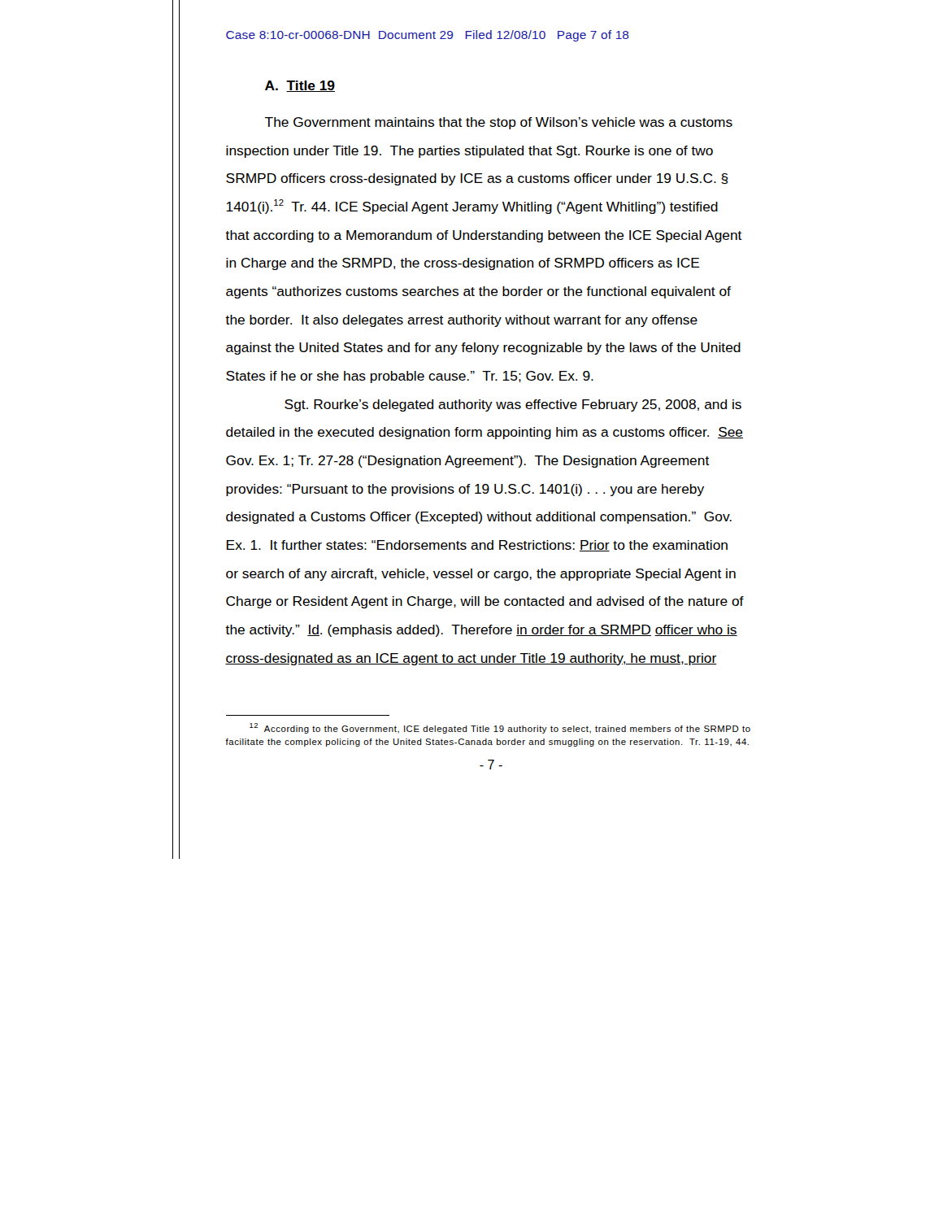Case 8:10-cr-00068-DNH Document 29 Filed 12/08/10 Page 7 of 18
A. Title 19
The Government maintains that the stop of Wilson’s vehicle was a customs inspection under Title 19. The parties stipulated that Sgt. Rourke is one of two SRMPD officers cross-designated by ICE as a customs officer under 19 U.S.C. § 1401(i).12 Tr. 44. ICE Special Agent Jeramy Whitling (“Agent Whitling”) testified that according to a Memorandum of Understanding between the ICE Special Agent in Charge and the SRMPD, the cross-designation of SRMPD officers as ICE agents “authorizes customs searches at the border or the functional equivalent of the border. It also delegates arrest authority without warrant for any offense against the United States and for any felony recognizable by the laws of the United States if he or she has probable cause.” Tr. 15; Gov. Ex. 9.
Sgt. Rourke’s delegated authority was effective February 25, 2008, and is detailed in the executed designation form appointing him as a customs officer. See Gov. Ex. 1; Tr. 27-28 (“Designation Agreement”). The Designation Agreement provides: “Pursuant to the provisions of 19 U.S.C. 1401(i) . . . you are hereby designated a Customs Officer (Excepted) without additional compensation.” Gov. Ex. 1. It further states: “Endorsements and Restrictions: Prior to the examination or search of any aircraft, vehicle, vessel or cargo, the appropriate Special Agent in Charge or Resident Agent in Charge, will be contacted and advised of the nature of the activity.” Id. (emphasis added). Therefore in order for a SRMPD officer who is cross-designated as an ICE agent to act under Title 19 authority, he must, prior
12 According to the Government, ICE delegated Title 19 authority to select, trained members of the SRMPD to facilitate the complex policing of the United States-Canada border and smuggling on the reservation. Tr. 11-19, 44.
- 7 -